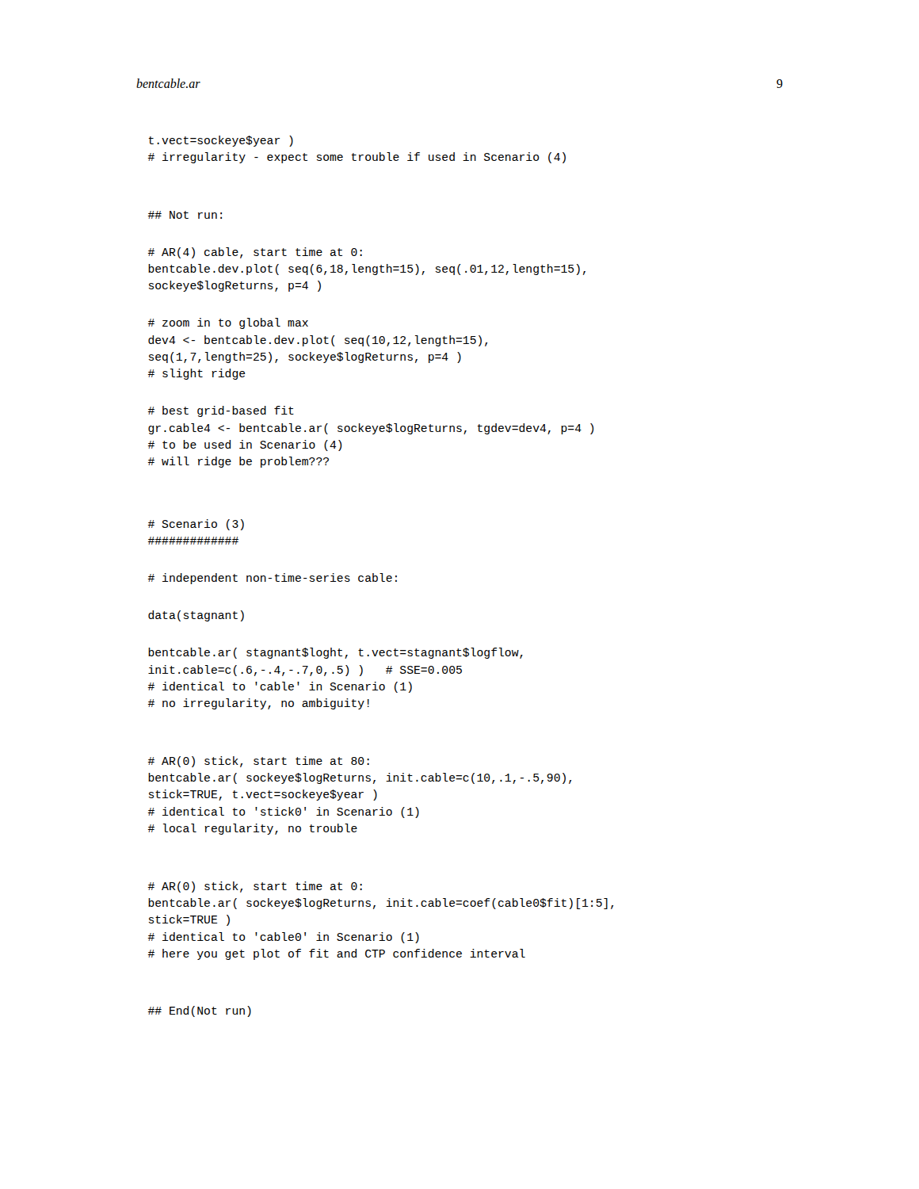bentcable.ar 9
t.vect=sockeye$year )
# irregularity - expect some trouble if used in Scenario (4)
## Not run:
# AR(4) cable, start time at 0:
bentcable.dev.plot( seq(6,18,length=15), seq(.01,12,length=15),
sockeye$logReturns, p=4 )
# zoom in to global max
dev4 <- bentcable.dev.plot( seq(10,12,length=15),
seq(1,7,length=25), sockeye$logReturns, p=4 )
# slight ridge
# best grid-based fit
gr.cable4 <- bentcable.ar( sockeye$logReturns, tgdev=dev4, p=4 )
# to be used in Scenario (4)
# will ridge be problem???
# Scenario (3)
#############
# independent non-time-series cable:
data(stagnant)
bentcable.ar( stagnant$loght, t.vect=stagnant$logflow,
init.cable=c(.6,-.4,-.7,0,.5) )   # SSE=0.005
# identical to 'cable' in Scenario (1)
# no irregularity, no ambiguity!
# AR(0) stick, start time at 80:
bentcable.ar( sockeye$logReturns, init.cable=c(10,.1,-.5,90),
stick=TRUE, t.vect=sockeye$year )
# identical to 'stick0' in Scenario (1)
# local regularity, no trouble
# AR(0) stick, start time at 0:
bentcable.ar( sockeye$logReturns, init.cable=coef(cable0$fit)[1:5],
stick=TRUE )
# identical to 'cable0' in Scenario (1)
# here you get plot of fit and CTP confidence interval
## End(Not run)